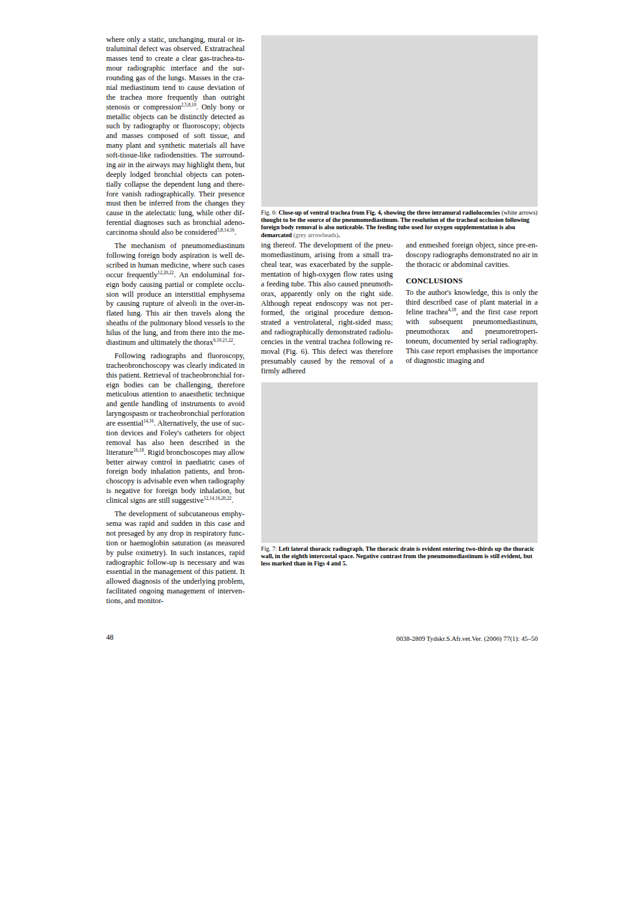where only a static, unchanging, mural or intraluminal defect was observed. Extratracheal masses tend to create a clear gas-trachea-tumour radiographic interface and the surrounding gas of the lungs. Masses in the cranial mediastinum tend to cause deviation of the trachea more frequently than outright stenosis or compression2,5,8,10. Only bony or metallic objects can be distinctly detected as such by radiography or fluoroscopy; objects and masses composed of soft tissue, and many plant and synthetic materials all have soft-tissue-like radiodensities. The surrounding air in the airways may highlight them, but deeply lodged bronchial objects can potentially collapse the dependent lung and therefore vanish radiographically. Their presence must then be inferred from the changes they cause in the atelectatic lung, while other differential diagnoses such as bronchial adenocarcinoma should also be considered5,8,14,16.
The mechanism of pneumomediastinum following foreign body aspiration is well described in human medicine, where such cases occur frequently12,20,22. An endoluminal foreign body causing partial or complete occlusion will produce an interstitial emphysema by causing rupture of alveoli in the over-inflated lung. This air then travels along the sheaths of the pulmonary blood vessels to the hilus of the lung, and from there into the mediastinum and ultimately the thorax6,10,21,22.
Following radiographs and fluoroscopy, tracheobronchoscopy was clearly indicated in this patient. Retrieval of tracheobronchial foreign bodies can be challenging, therefore meticulous attention to anaesthetic technique and gentle handling of instruments to avoid laryngospasm or tracheobronchial perforation are essential14,16. Alternatively, the use of suction devices and Foley's catheters for object removal has also been described in the literature16,18. Rigid bronchoscopes may allow better airway control in paediatric cases of foreign body inhalation patients, and bronchoscopy is advisable even when radiography is negative for foreign body inhalation, but clinical signs are still suggestive12,14,16,20,22.
The development of subcutaneous emphysema was rapid and sudden in this case and not presaged by any drop in respiratory function or haemoglobin saturation (as measured by pulse oximetry). In such instances, rapid radiographic follow-up is necessary and was essential in the management of this patient. It allowed diagnosis of the underlying problem, facilitated ongoing management of interventions, and monitor-
Fig. 6: Close-up of ventral trachea from Fig. 4, showing the three intramural radiolucencies (white arrows) thought to be the source of the pneumomediastinum. The resolution of the tracheal occlusion following foreign body removal is also noticeable. The feeding tube used for oxygen supplementation is also demarcated (grey arrowheads).
ing thereof. The development of the pneumomediastinum, arising from a small tracheal tear, was exacerbated by the supplementation of high-oxygen flow rates using a feeding tube. This also caused pneumothorax, apparently only on the right side. Although repeat endoscopy was not performed, the original procedure demonstrated a ventrolateral, right-sided mass; and radiographically demonstrated radiolucencies in the ventral trachea following removal (Fig. 6). This defect was therefore presumably caused by the removal of a firmly adhered
and enmeshed foreign object, since pre-endoscopy radiographs demonstrated no air in the thoracic or abdominal cavities.
CONCLUSIONS
To the author's knowledge, this is only the third described case of plant material in a feline trachea4,18, and the first case report with subsequent pneumomediastinum, pneumothorax and pneumoretroperitoneum, documented by serial radiography. This case report emphasises the importance of diagnostic imaging and
Fig. 7: Left lateral thoracic radiograph. The thoracic drain is evident entering two-thirds up the thoracic wall, in the eighth intercostal space. Negative contrast from the pneumomediastinum is still evident, but less marked than in Figs 4 and 5.
48
0038-2809 Tydskr.S.Afr.vet.Ver. (2006) 77(1): 45–50